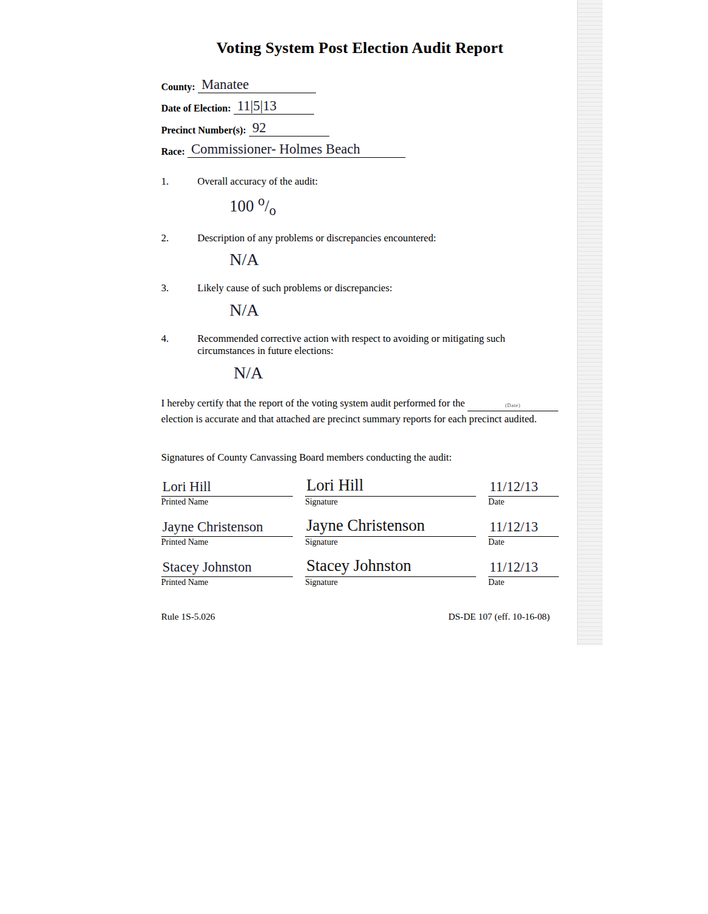Voting System Post Election Audit Report
County: Manatee
Date of Election: 11|5|13
Precinct Number(s): 92
Race: Commissioner- Holmes Beach
1. Overall accuracy of the audit:
100 o/o
2. Description of any problems or discrepancies encountered:
N/A
3. Likely cause of such problems or discrepancies:
N/A
4. Recommended corrective action with respect to avoiding or mitigating such circumstances in future elections:
N/A
I hereby certify that the report of the voting system audit performed for the (Date)
election is accurate and that attached are precinct summary reports for each precinct audited.
Signatures of County Canvassing Board members conducting the audit:
| Lori Hill Printed Name | | Lori Hill Signature | | 11/12/13 Date |
| Jayne Christenson Printed Name | | Jayne Christenson Signature | | 11/12/13 Date |
| Stacey Johnston Printed Name | | Stacey Johnston Signature | | 11/12/13 Date |
Rule 1S-5.026
DS-DE 107 (eff. 10-16-08)